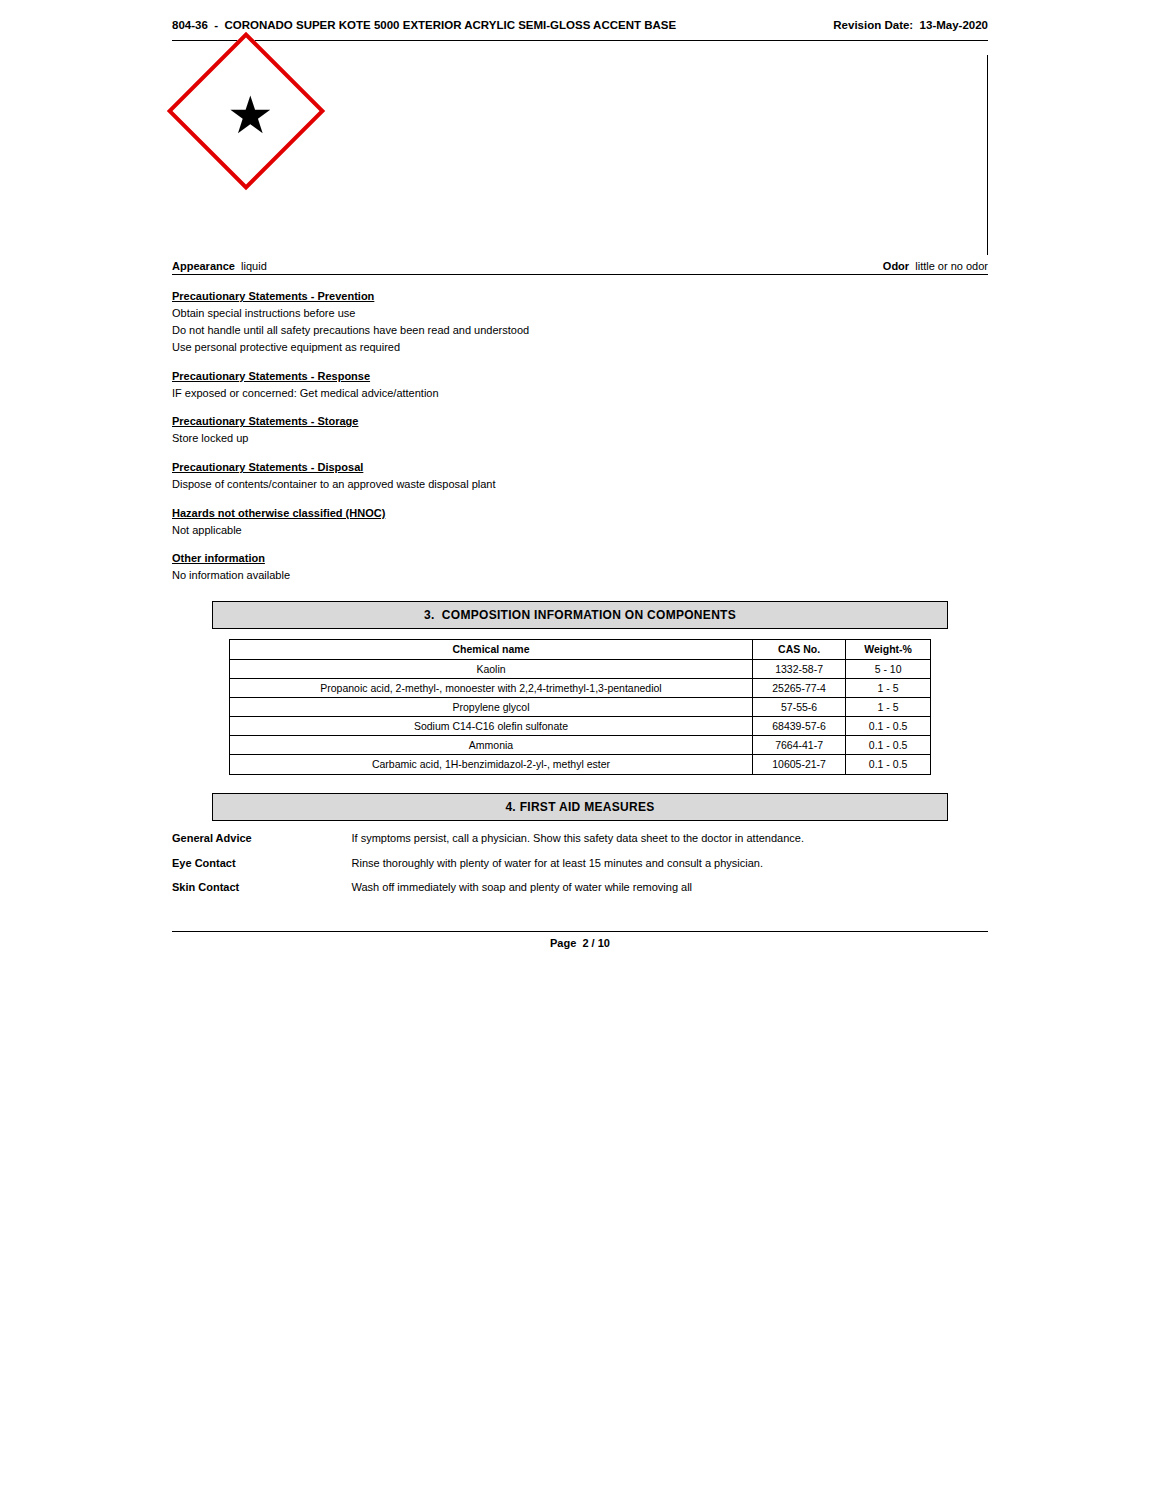804-36 - CORONADO SUPER KOTE 5000 EXTERIOR ACRYLIC SEMI-GLOSS ACCENT BASE
Revision Date: 13-May-2020
★
Appearance liquid
Odor little or no odor
Precautionary Statements - Prevention
Obtain special instructions before use
Do not handle until all safety precautions have been read and understood
Use personal protective equipment as required
Precautionary Statements - Response
IF exposed or concerned: Get medical advice/attention
Precautionary Statements - Storage
Store locked up
Precautionary Statements - Disposal
Dispose of contents/container to an approved waste disposal plant
Hazards not otherwise classified (HNOC)
Not applicable
Other information
No information available
3. COMPOSITION INFORMATION ON COMPONENTS
| Chemical name | CAS No. | Weight-% |
| --- | --- | --- |
| Kaolin | 1332-58-7 | 5 - 10 |
| Propanoic acid, 2-methyl-, monoester with 2,2,4-trimethyl-1,3-pentanediol | 25265-77-4 | 1 - 5 |
| Propylene glycol | 57-55-6 | 1 - 5 |
| Sodium C14-C16 olefin sulfonate | 68439-57-6 | 0.1 - 0.5 |
| Ammonia | 7664-41-7 | 0.1 - 0.5 |
| Carbamic acid, 1H-benzimidazol-2-yl-, methyl ester | 10605-21-7 | 0.1 - 0.5 |
4. FIRST AID MEASURES
| General Advice | If symptoms persist, call a physician. Show this safety data sheet to the doctor in attendance. |
| Eye Contact | Rinse thoroughly with plenty of water for at least 15 minutes and consult a physician. |
| Skin Contact | Wash off immediately with soap and plenty of water while removing all |
Page 2 / 10